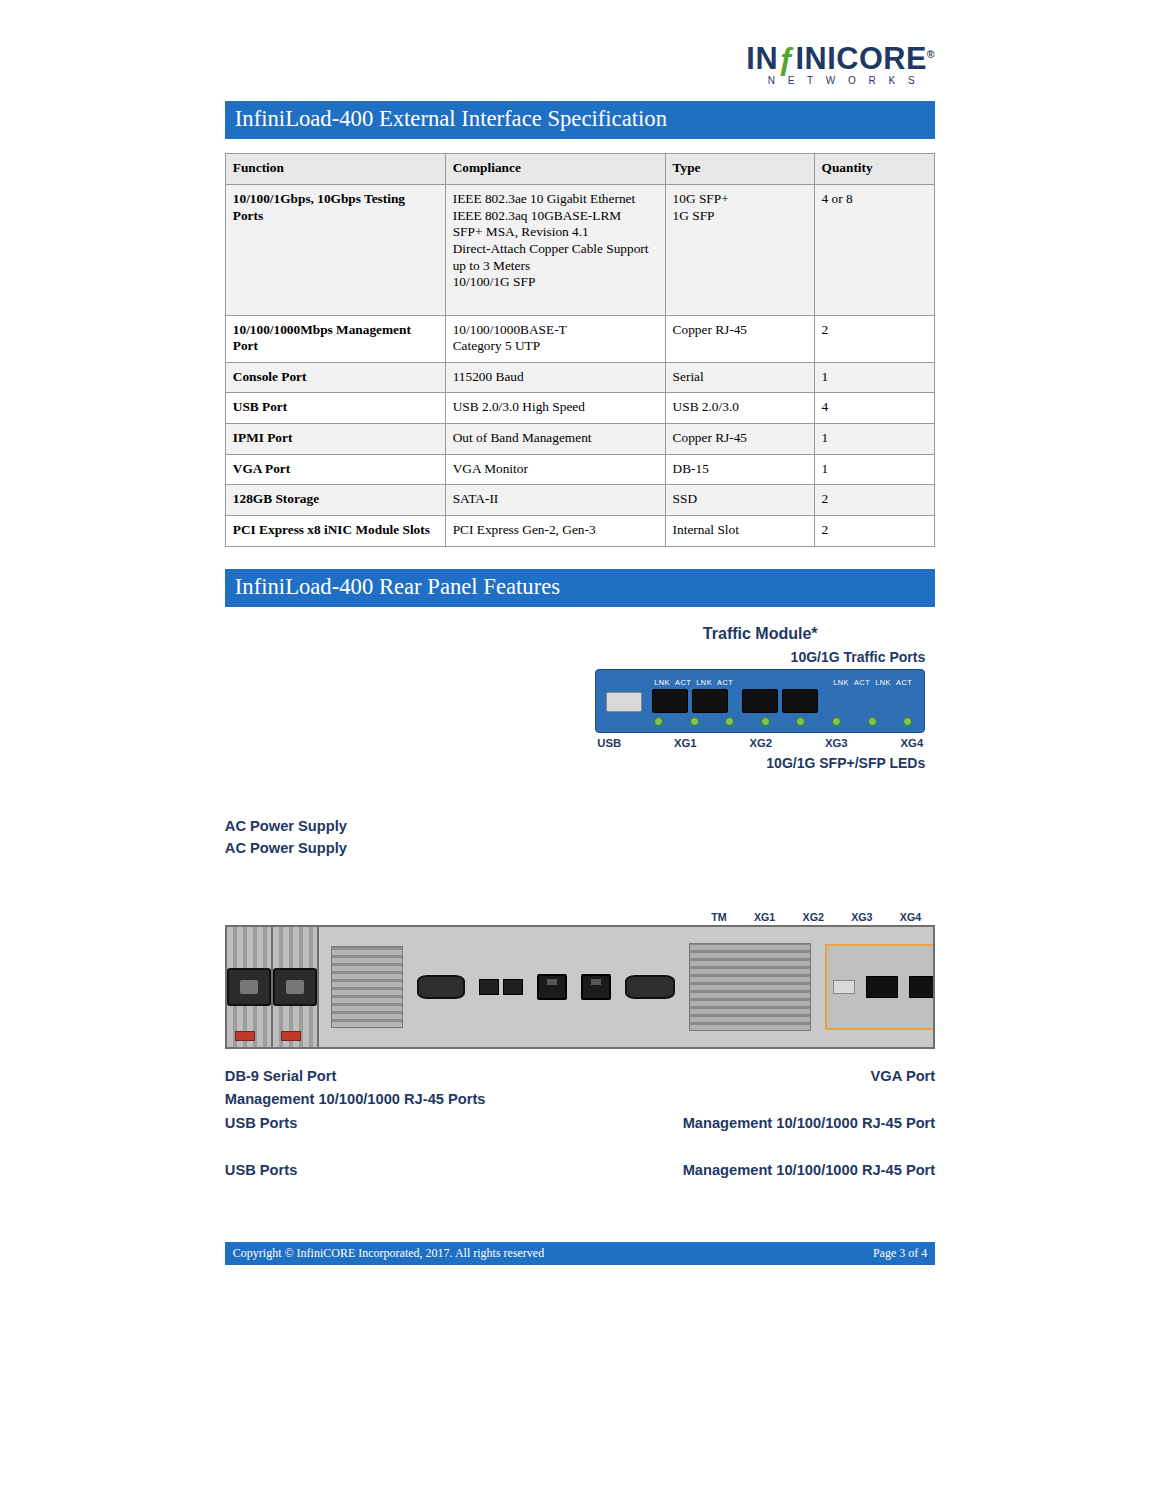INƒ INICORE®
N E T W O R K S
InfiniLoad-400 External Interface Specification
| Function | Compliance | Type | Quantity |
| --- | --- | --- | --- |
| 10/100/1Gbps, 10Gbps Testing Ports | IEEE 802.3ae 10 Gigabit Ethernet IEEE 802.3aq 10GBASE-LRM SFP+ MSA, Revision 4.1 Direct-Attach Copper Cable Support up to 3 Meters 10/100/1G SFP | 10G SFP+ 1G SFP | 4 or 8 |
| 10/100/1000Mbps Management Port | 10/100/1000BASE-T Category 5 UTP | Copper RJ-45 | 2 |
| Console Port | 115200 Baud | Serial | 1 |
| USB Port | USB 2.0/3.0 High Speed | USB 2.0/3.0 | 4 |
| IPMI Port | Out of Band Management | Copper RJ-45 | 1 |
| VGA Port | VGA Monitor | DB-15 | 1 |
| 128GB Storage | SATA-II | SSD | 2 |
| PCI Express x8 iNIC Module Slots | PCI Express Gen-2, Gen-3 | Internal Slot | 2 |
InfiniLoad-400 Rear Panel Features
Traffic Module*
10G/1G Traffic Ports
LNK ACT LNK ACT LNK ACT LNK ACT
USB XG1 XG2 XG3 XG4
10G/1G SFP+/SFP LEDs
AC Power Supply
AC Power Supply
TM XG1 XG2 XG3 XG4
DB-9 Serial Port
Management 10/100/1000 RJ-45 Ports
USB Ports
USB Ports
VGA Port
Management 10/100/1000 RJ-45 Port
Management 10/100/1000 RJ-45 Port
Copyright © InfiniCORE Incorporated, 2017. All rights reserved
Page 3 of 4